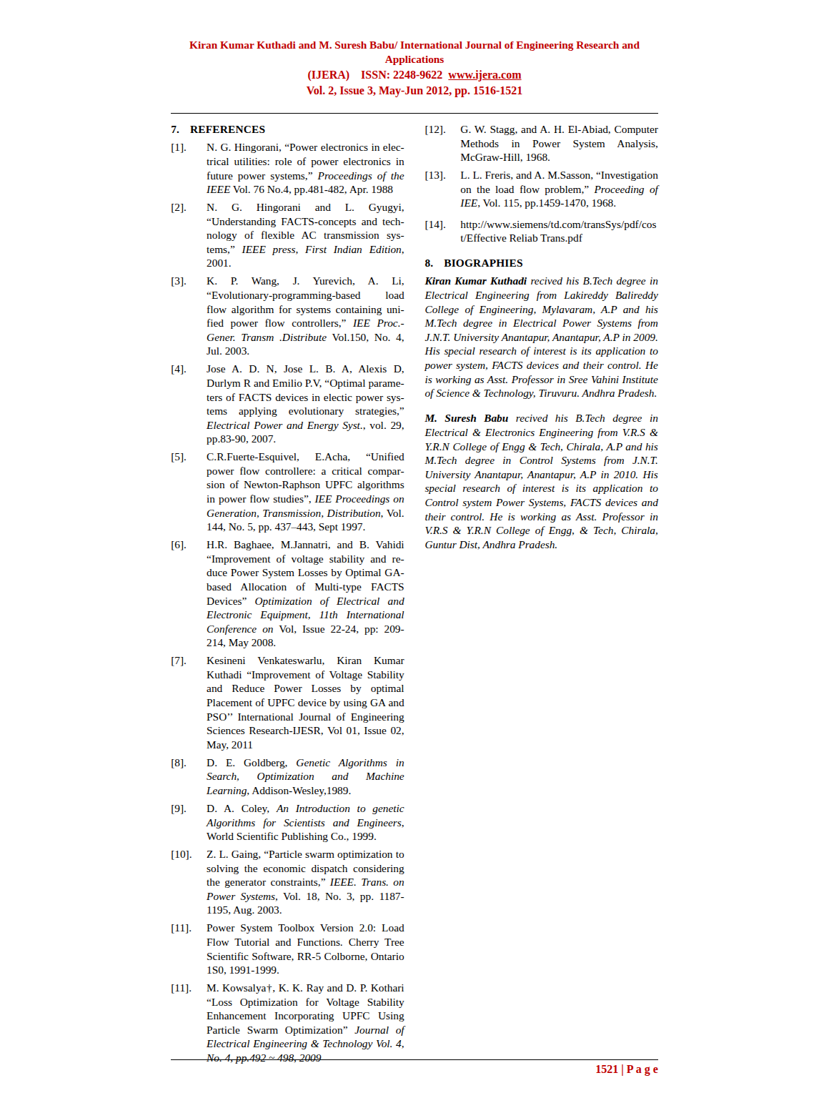Kiran Kumar Kuthadi and M. Suresh Babu/ International Journal of Engineering Research and Applications
(IJERA) ISSN: 2248-9622 www.ijera.com
Vol. 2, Issue 3, May-Jun 2012, pp. 1516-1521
7. REFERENCES
[1]. N. G. Hingorani, “Power electronics in electrical utilities: role of power electronics in future power systems,” Proceedings of the IEEE Vol. 76 No.4, pp.481-482, Apr. 1988
[2]. N. G. Hingorani and L. Gyugyi, “Understanding FACTS-concepts and technology of flexible AC transmission systems,” IEEE press, First Indian Edition, 2001.
[3]. K. P. Wang, J. Yurevich, A. Li, “Evolutionary-programming-based load flow algorithm for systems containing unified power flow controllers,” IEE Proc.-Gener. Transm .Distribute Vol.150, No. 4, Jul. 2003.
[4]. Jose A. D. N, Jose L. B. A, Alexis D, Durlym R and Emilio P.V, “Optimal parameters of FACTS devices in electic power systems applying evolutionary strategies,” Electrical Power and Energy Syst., vol. 29, pp.83-90, 2007.
[5]. C.R.Fuerte-Esquivel, E.Acha, “Unified power flow controllere: a critical comparsion of Newton-Raphson UPFC algorithms in power flow studies”, IEE Proceedings on Generation, Transmission, Distribution, Vol. 144, No. 5, pp. 437–443, Sept 1997.
[6]. H.R. Baghaee, M.Jannatri, and B. Vahidi “Improvement of voltage stability and reduce Power System Losses by Optimal GA-based Allocation of Multi-type FACTS Devices” Optimization of Electrical and Electronic Equipment, 11th International Conference on Vol, Issue 22-24, pp: 209-214, May 2008.
[7]. Kesineni Venkateswarlu, Kiran Kumar Kuthadi “Improvement of Voltage Stability and Reduce Power Losses by optimal Placement of UPFC device by using GA and PSO’’ International Journal of Engineering Sciences Research-IJESR, Vol 01, Issue 02, May, 2011
[8]. D. E. Goldberg, Genetic Algorithms in Search, Optimization and Machine Learning, Addison-Wesley,1989.
[9]. D. A. Coley, An Introduction to genetic Algorithms for Scientists and Engineers, World Scientific Publishing Co., 1999.
[10]. Z. L. Gaing, “Particle swarm optimization to solving the economic dispatch considering the generator constraints,” IEEE. Trans. on Power Systems, Vol. 18, No. 3, pp. 1187-1195, Aug. 2003.
[11]. Power System Toolbox Version 2.0: Load Flow Tutorial and Functions. Cherry Tree Scientific Software, RR-5 Colborne, Ontario 1S0, 1991-1999.
[11]. M. Kowsalya†, K. K. Ray and D. P. Kothari “Loss Optimization for Voltage Stability Enhancement Incorporating UPFC Using Particle Swarm Optimization” Journal of Electrical Engineering & Technology Vol. 4, No. 4, pp.492 ~ 498, 2009
[12]. G. W. Stagg, and A. H. El-Abiad, Computer Methods in Power System Analysis, McGraw-Hill, 1968.
[13]. L. L. Freris, and A. M.Sasson, “Investigation on the load flow problem,” Proceeding of IEE, Vol. 115, pp.1459-1470, 1968.
[14]. http://www.siemens/td.com/transSys/pdf/cost/Effective Reliab Trans.pdf
8. BIOGRAPHIES
Kiran Kumar Kuthadi recived his B.Tech degree in Electrical Engineering from Lakireddy Balireddy College of Engineering, Mylavaram, A.P and his M.Tech degree in Electrical Power Systems from J.N.T. University Anantapur, Anantapur, A.P in 2009. His special research of interest is its application to power system, FACTS devices and their control. He is working as Asst. Professor in Sree Vahini Institute of Science & Technology, Tiruvuru. Andhra Pradesh.
M. Suresh Babu recived his B.Tech degree in Electrical & Electronics Engineering from V.R.S & Y.R.N College of Engg & Tech, Chirala, A.P and his M.Tech degree in Control Systems from J.N.T. University Anantapur, Anantapur, A.P in 2010. His special research of interest is its application to Control system Power Systems, FACTS devices and their control. He is working as Asst. Professor in V.R.S & Y.R.N College of Engg, & Tech, Chirala, Guntur Dist, Andhra Pradesh.
1521 | P a g e